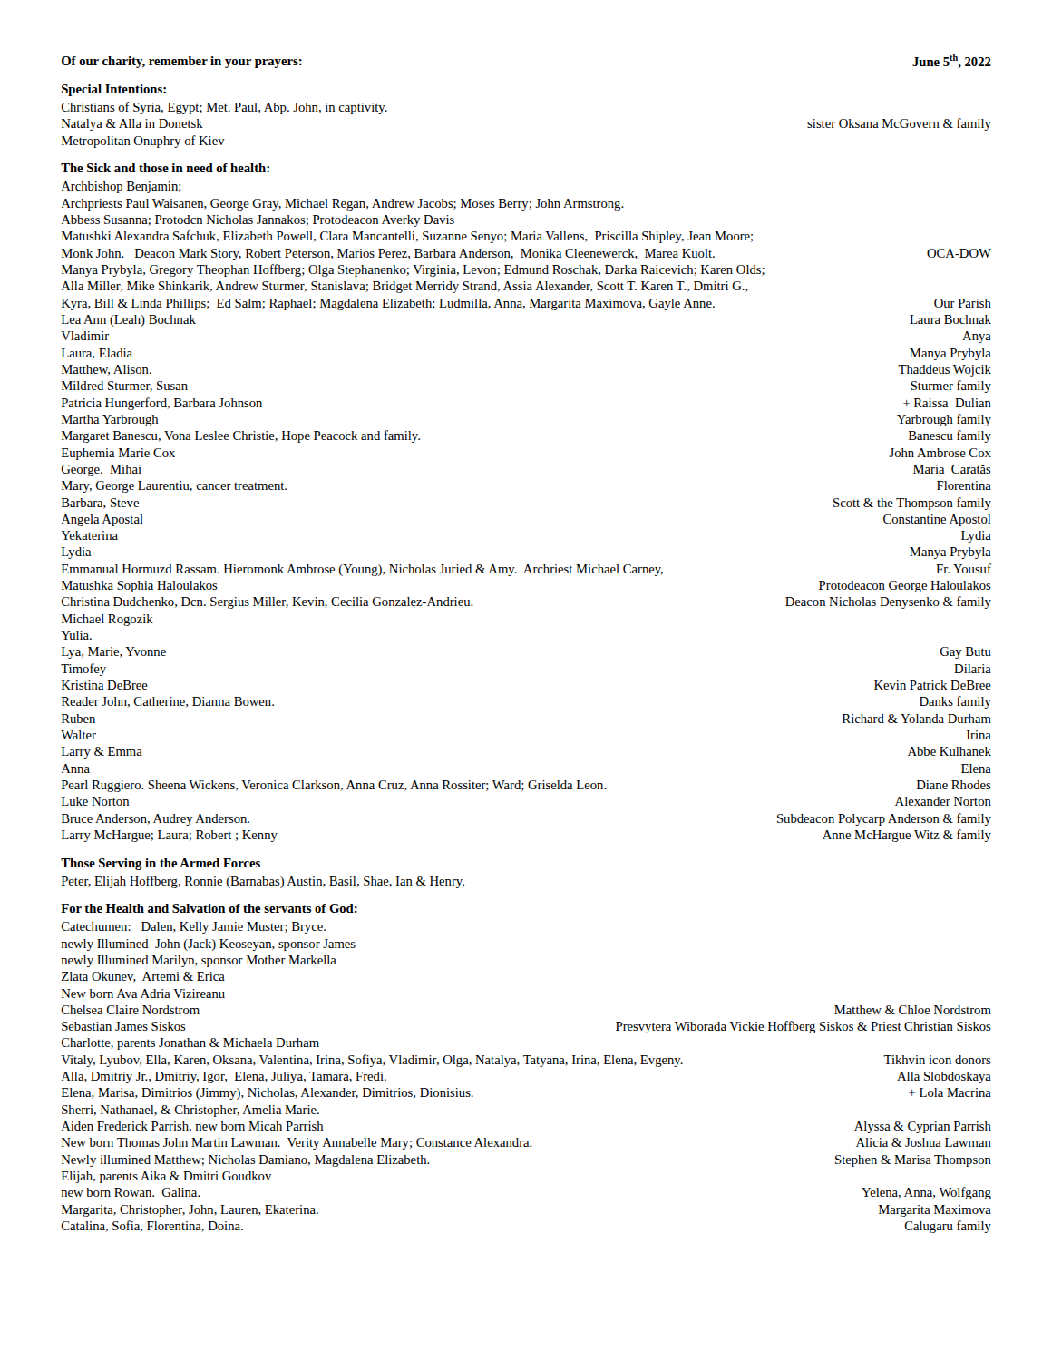Of our charity, remember in your prayers: June 5th, 2022
Special Intentions:
Christians of Syria, Egypt; Met. Paul, Abp. John, in captivity.
Natalya & Alla in Donetsk sister Oksana McGovern & family
Metropolitan Onuphry of Kiev
The Sick and those in need of health:
Archbishop Benjamin;
Archpriests Paul Waisanen, George Gray, Michael Regan, Andrew Jacobs; Moses Berry; John Armstrong.
Abbess Susanna; Protodcn Nicholas Jannakos; Protodeacon Averky Davis
Matushki Alexandra Safchuk, Elizabeth Powell, Clara Mancantelli, Suzanne Senyo; Maria Vallens, Priscilla Shipley, Jean Moore;
Monk John. Deacon Mark Story, Robert Peterson, Marios Perez, Barbara Anderson, Monika Cleenewerck, Marea Kuolt. OCA-DOW
Manya Prybyla, Gregory Theophan Hoffberg; Olga Stephanenko; Virginia, Levon; Edmund Roschak, Darka Raicevich; Karen Olds;
Alla Miller, Mike Shinkarik, Andrew Sturmer, Stanislava; Bridget Merridy Strand, Assia Alexander, Scott T. Karen T., Dmitri G.,
Kyra, Bill & Linda Phillips; Ed Salm; Raphael; Magdalena Elizabeth; Ludmilla, Anna, Margarita Maximova, Gayle Anne. Our Parish
Lea Ann (Leah) Bochnak Laura Bochnak
Vladimir Anya
Laura, Eladia Manya Prybyla
Matthew, Alison. Thaddeus Wojcik
Mildred Sturmer, Susan Sturmer family
Patricia Hungerford, Barbara Johnson + Raissa Dulian
Martha Yarbrough Yarbrough family
Margaret Banescu, Vona Leslee Christie, Hope Peacock and family. Banescu family
Euphemia Marie Cox John Ambrose Cox
George. Mihai Maria Caratăs
Mary, George Laurentiu, cancer treatment. Florentina
Barbara, Steve Scott & the Thompson family
Angela Apostal Constantine Apostol
Yekaterina Lydia
Lydia Manya Prybyla
Emmanual Hormuzd Rassam. Hieromonk Ambrose (Young), Nicholas Juried & Amy. Archriest Michael Carney, Fr. Yousuf
Matushka Sophia Haloulakos Protodeacon George Haloulakos
Christina Dudchenko, Dcn. Sergius Miller, Kevin, Cecilia Gonzalez-Andrieu. Deacon Nicholas Denysenko & family
Michael Rogozik
Yulia.
Lya, Marie, Yvonne Gay Butu
Timofey Dilaria
Kristina DeBree Kevin Patrick DeBree
Reader John, Catherine, Dianna Bowen. Danks family
Ruben Richard & Yolanda Durham
Walter Irina
Larry & Emma Abbe Kulhanek
Anna Elena
Pearl Ruggiero. Sheena Wickens, Veronica Clarkson, Anna Cruz, Anna Rossiter; Ward; Griselda Leon. Diane Rhodes
Luke Norton Alexander Norton
Bruce Anderson, Audrey Anderson. Subdeacon Polycarp Anderson & family
Larry McHargue; Laura; Robert ; Kenny Anne McHargue Witz & family
Those Serving in the Armed Forces
Peter, Elijah Hoffberg, Ronnie (Barnabas) Austin, Basil, Shae, Ian & Henry.
For the Health and Salvation of the servants of God:
Catechumen: Dalen, Kelly Jamie Muster; Bryce.
newly Illumined John (Jack) Keoseyan, sponsor James
newly Illumined Marilyn, sponsor Mother Markella
Zlata Okunev, Artemi & Erica
New born Ava Adria Vizireanu
Chelsea Claire Nordstrom Matthew & Chloe Nordstrom
Sebastian James Siskos Presvytera Wiborada Vickie Hoffberg Siskos & Priest Christian Siskos
Charlotte, parents Jonathan & Michaela Durham
Vitaly, Lyubov, Ella, Karen, Oksana, Valentina, Irina, Sofiya, Vladimir, Olga, Natalya, Tatyana, Irina, Elena, Evgeny. Tikhvin icon donors
Alla, Dmitriy Jr., Dmitriy, Igor, Elena, Juliya, Tamara, Fredi. Alla Slobdoskaya
Elena, Marisa, Dimitrios (Jimmy), Nicholas, Alexander, Dimitrios, Dionisius. + Lola Macrina
Sherri, Nathanael, & Christopher, Amelia Marie.
Aiden Frederick Parrish, new born Micah Parrish Alyssa & Cyprian Parrish
New born Thomas John Martin Lawman. Verity Annabelle Mary; Constance Alexandra. Alicia & Joshua Lawman
Newly illumined Matthew; Nicholas Damiano, Magdalena Elizabeth. Stephen & Marisa Thompson
Elijah, parents Aika & Dmitri Goudkov
new born Rowan. Galina. Yelena, Anna, Wolfgang
Margarita, Christopher, John, Lauren, Ekaterina. Margarita Maximova
Catalina, Sofia, Florentina, Doina. Calugaru family